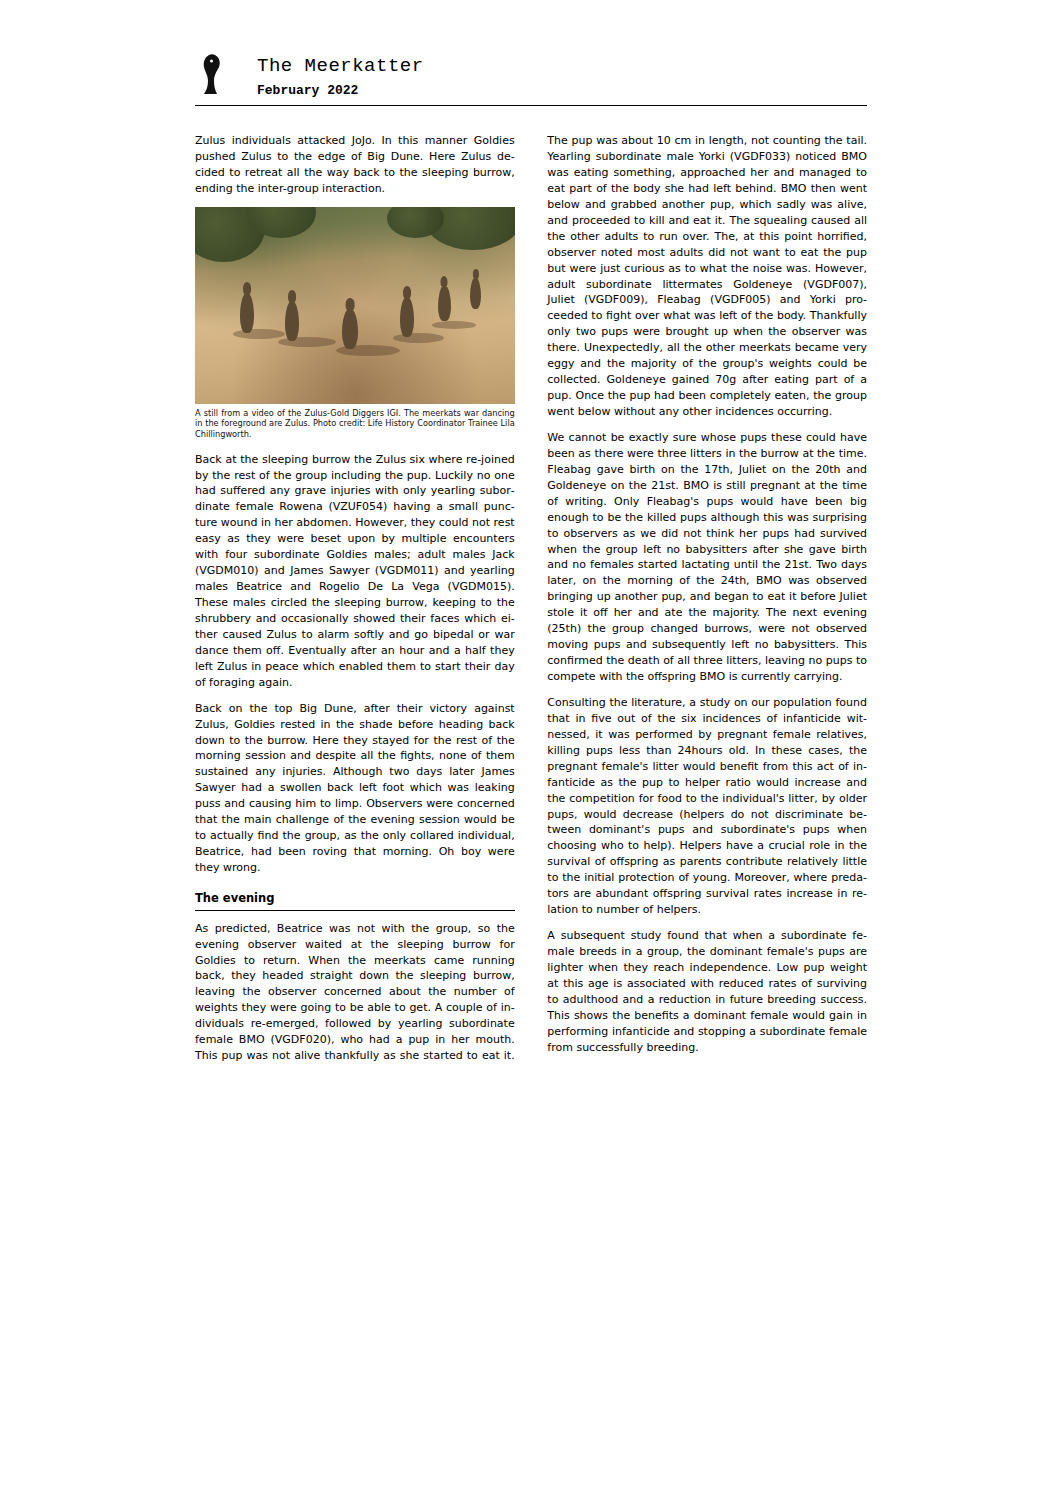The Meerkatter
February 2022
Zulus individuals attacked JoJo. In this manner Goldies pushed Zulus to the edge of Big Dune. Here Zulus decided to retreat all the way back to the sleeping burrow, ending the inter-group interaction.
A still from a video of the Zulus-Gold Diggers IGI. The meerkats war dancing in the foreground are Zulus. Photo credit: Life History Coordinator Trainee Lila Chillingworth.
Back at the sleeping burrow the Zulus six where re-joined by the rest of the group including the pup. Luckily no one had suffered any grave injuries with only yearling subordinate female Rowena (VZUF054) having a small puncture wound in her abdomen. However, they could not rest easy as they were beset upon by multiple encounters with four subordinate Goldies males; adult males Jack (VGDM010) and James Sawyer (VGDM011) and yearling males Beatrice and Rogelio De La Vega (VGDM015). These males circled the sleeping burrow, keeping to the shrubbery and occasionally showed their faces which either caused Zulus to alarm softly and go bipedal or war dance them off. Eventually after an hour and a half they left Zulus in peace which enabled them to start their day of foraging again.
Back on the top Big Dune, after their victory against Zulus, Goldies rested in the shade before heading back down to the burrow. Here they stayed for the rest of the morning session and despite all the fights, none of them sustained any injuries. Although two days later James Sawyer had a swollen back left foot which was leaking puss and causing him to limp. Observers were concerned that the main challenge of the evening session would be to actually find the group, as the only collared individual, Beatrice, had been roving that morning. Oh boy were they wrong.
The evening
As predicted, Beatrice was not with the group, so the evening observer waited at the sleeping burrow for Goldies to return. When the meerkats came running back, they headed straight down the sleeping burrow, leaving the observer concerned about the number of weights they were going to be able to get. A couple of individuals re-emerged, followed by yearling subordinate female BMO (VGDF020), who had a pup in her mouth. This pup was not alive thankfully as she started to eat it. The pup was about 10 cm in length, not counting the tail. Yearling subordinate male Yorki (VGDF033) noticed BMO was eating something, approached her and managed to eat part of the body she had left behind. BMO then went below and grabbed another pup, which sadly was alive, and proceeded to kill and eat it. The squealing caused all the other adults to run over. The, at this point horrified, observer noted most adults did not want to eat the pup but were just curious as to what the noise was. However, adult subordinate littermates Goldeneye (VGDF007), Juliet (VGDF009), Fleabag (VGDF005) and Yorki proceeded to fight over what was left of the body. Thankfully only two pups were brought up when the observer was there. Unexpectedly, all the other meerkats became very eggy and the majority of the group's weights could be collected. Goldeneye gained 70g after eating part of a pup. Once the pup had been completely eaten, the group went below without any other incidences occurring.
We cannot be exactly sure whose pups these could have been as there were three litters in the burrow at the time. Fleabag gave birth on the 17th, Juliet on the 20th and Goldeneye on the 21st. BMO is still pregnant at the time of writing. Only Fleabag's pups would have been big enough to be the killed pups although this was surprising to observers as we did not think her pups had survived when the group left no babysitters after she gave birth and no females started lactating until the 21st. Two days later, on the morning of the 24th, BMO was observed bringing up another pup, and began to eat it before Juliet stole it off her and ate the majority. The next evening (25th) the group changed burrows, were not observed moving pups and subsequently left no babysitters. This confirmed the death of all three litters, leaving no pups to compete with the offspring BMO is currently carrying.
Consulting the literature, a study on our population found that in five out of the six incidences of infanticide witnessed, it was performed by pregnant female relatives, killing pups less than 24hours old. In these cases, the pregnant female's litter would benefit from this act of infanticide as the pup to helper ratio would increase and the competition for food to the individual's litter, by older pups, would decrease (helpers do not discriminate between dominant's pups and subordinate's pups when choosing who to help). Helpers have a crucial role in the survival of offspring as parents contribute relatively little to the initial protection of young. Moreover, where predators are abundant offspring survival rates increase in relation to number of helpers.
A subsequent study found that when a subordinate female breeds in a group, the dominant female's pups are lighter when they reach independence. Low pup weight at this age is associated with reduced rates of surviving to adulthood and a reduction in future breeding success. This shows the benefits a dominant female would gain in performing infanticide and stopping a subordinate female from successfully breeding.